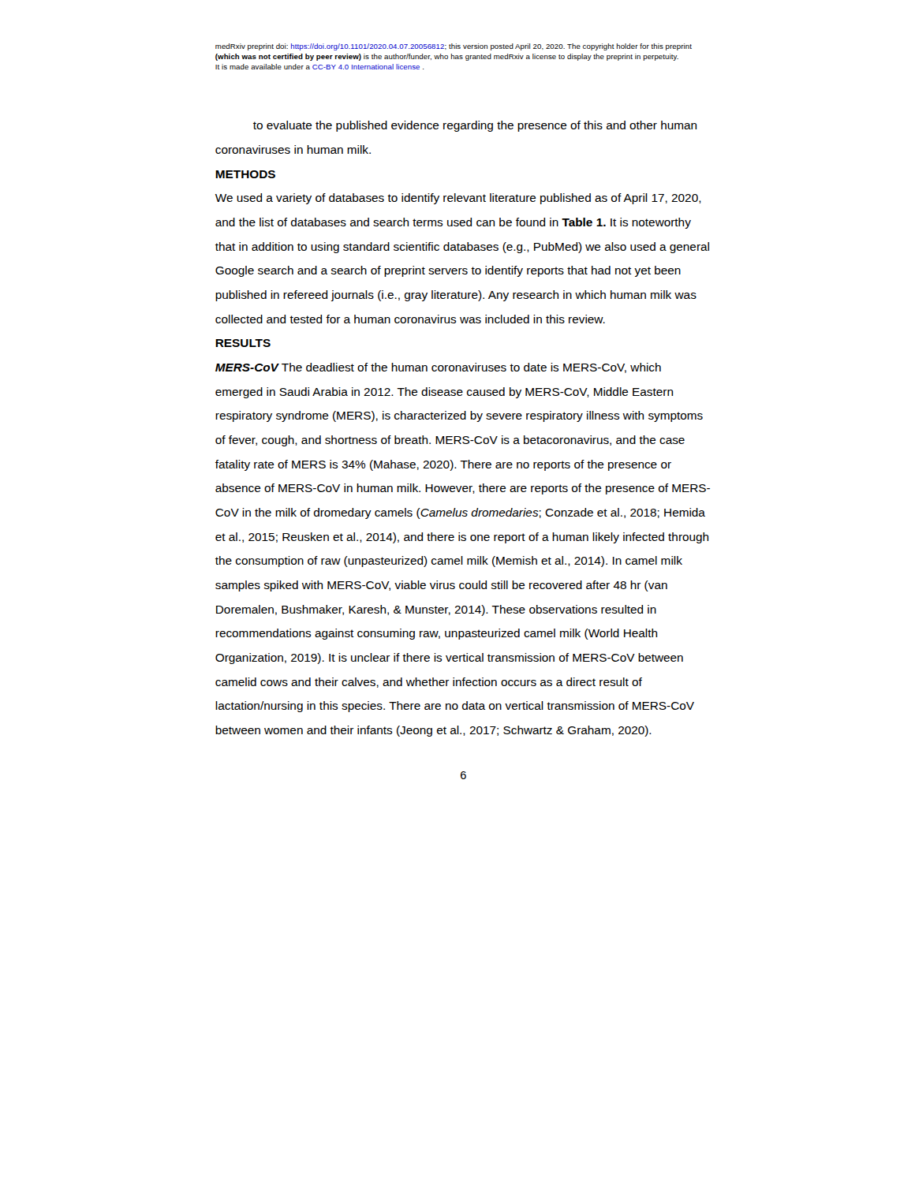medRxiv preprint doi: https://doi.org/10.1101/2020.04.07.20056812; this version posted April 20, 2020. The copyright holder for this preprint (which was not certified by peer review) is the author/funder, who has granted medRxiv a license to display the preprint in perpetuity. It is made available under a CC-BY 4.0 International license .
to evaluate the published evidence regarding the presence of this and other human coronaviruses in human milk.
METHODS
We used a variety of databases to identify relevant literature published as of April 17, 2020, and the list of databases and search terms used can be found in Table 1. It is noteworthy that in addition to using standard scientific databases (e.g., PubMed) we also used a general Google search and a search of preprint servers to identify reports that had not yet been published in refereed journals (i.e., gray literature). Any research in which human milk was collected and tested for a human coronavirus was included in this review.
RESULTS
MERS-CoV The deadliest of the human coronaviruses to date is MERS-CoV, which emerged in Saudi Arabia in 2012. The disease caused by MERS-CoV, Middle Eastern respiratory syndrome (MERS), is characterized by severe respiratory illness with symptoms of fever, cough, and shortness of breath. MERS-CoV is a betacoronavirus, and the case fatality rate of MERS is 34% (Mahase, 2020). There are no reports of the presence or absence of MERS-CoV in human milk. However, there are reports of the presence of MERS-CoV in the milk of dromedary camels (Camelus dromedaries; Conzade et al., 2018; Hemida et al., 2015; Reusken et al., 2014), and there is one report of a human likely infected through the consumption of raw (unpasteurized) camel milk (Memish et al., 2014). In camel milk samples spiked with MERS-CoV, viable virus could still be recovered after 48 hr (van Doremalen, Bushmaker, Karesh, & Munster, 2014). These observations resulted in recommendations against consuming raw, unpasteurized camel milk (World Health Organization, 2019). It is unclear if there is vertical transmission of MERS-CoV between camelid cows and their calves, and whether infection occurs as a direct result of lactation/nursing in this species. There are no data on vertical transmission of MERS-CoV between women and their infants (Jeong et al., 2017; Schwartz & Graham, 2020).
6